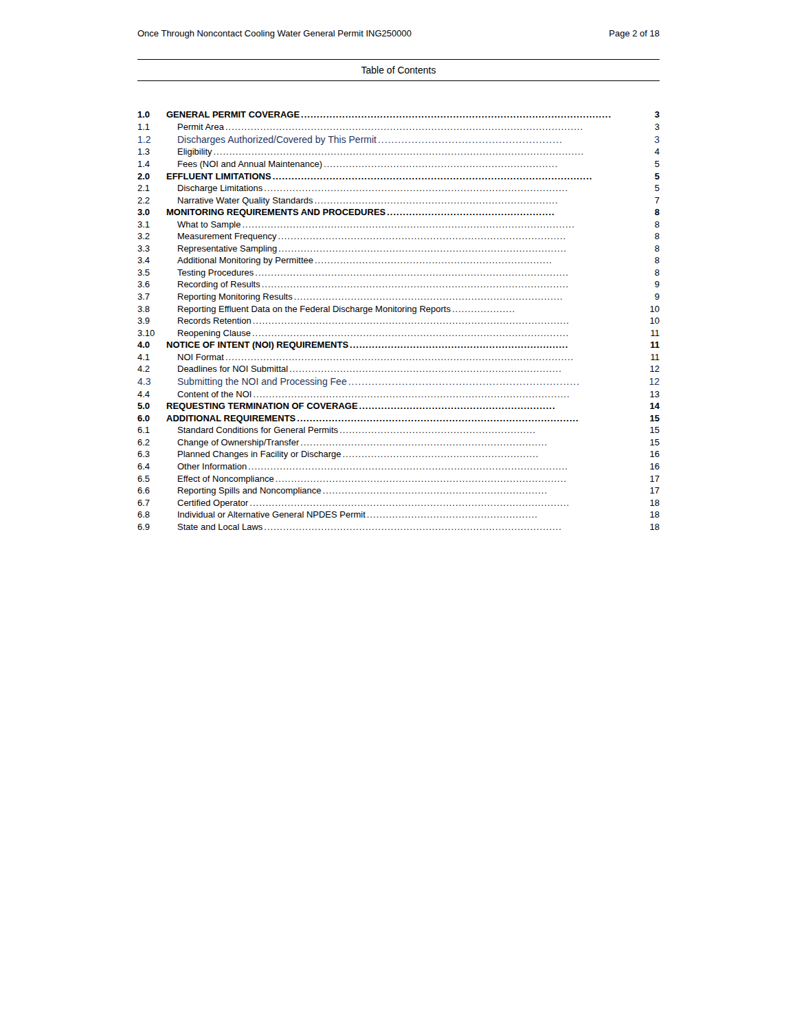Once Through Noncontact Cooling Water General Permit ING250000 Page 2 of 18
Table of Contents
1.0 GENERAL PERMIT COVERAGE .................................................................................................. 3
1.1 Permit Area ................................................................................................................. 3
1.2 Discharges Authorized/Covered by This Permit ....................................................... 3
1.3 Eligibility ..................................................................................................................... 4
1.4 Fees (NOI and Annual Maintenance) .......................................................................... 5
2.0 EFFLUENT LIMITATIONS ..................................................................................................... 5
2.1 Discharge Limitations ................................................................................................ 5
2.2 Narrative Water Quality Standards ............................................................................. 7
3.0 MONITORING REQUIREMENTS AND PROCEDURES ..................................................... 8
3.1 What to Sample ......................................................................................................... 8
3.2 Measurement Frequency ........................................................................................... 8
3.3 Representative Sampling ........................................................................................... 8
3.4 Additional Monitoring by Permittee ........................................................................... 8
3.5 Testing Procedures ................................................................................................... 8
3.6 Recording of Results ................................................................................................. 9
3.7 Reporting Monitoring Results ..................................................................................... 9
3.8 Reporting Effluent Data on the Federal Discharge Monitoring Reports .................... 10
3.9 Records Retention .................................................................................................... 10
3.10 Reopening Clause .................................................................................................... 11
4.0 NOTICE OF INTENT (NOI) REQUIREMENTS ..................................................................... 11
4.1 NOI Format .............................................................................................................. 11
4.2 Deadlines for NOI Submittal ...................................................................................... 12
4.3 Submitting the NOI and Processing Fee ..................................................................... 12
4.4 Content of the NOI .................................................................................................... 13
5.0 REQUESTING TERMINATION OF COVERAGE .............................................................. 14
6.0 ADDITIONAL REQUIREMENTS ......................................................................................... 15
6.1 Standard Conditions for General Permits .............................................................. 15
6.2 Change of Ownership/Transfer .............................................................................. 15
6.3 Planned Changes in Facility or Discharge .............................................................. 16
6.4 Other Information ..................................................................................................... 16
6.5 Effect of Noncompliance ............................................................................................ 17
6.6 Reporting Spills and Noncompliance ....................................................................... 17
6.7 Certified Operator ..................................................................................................... 18
6.8 Individual or Alternative General NPDES Permit ...................................................... 18
6.9 State and Local Laws .............................................................................................. 18